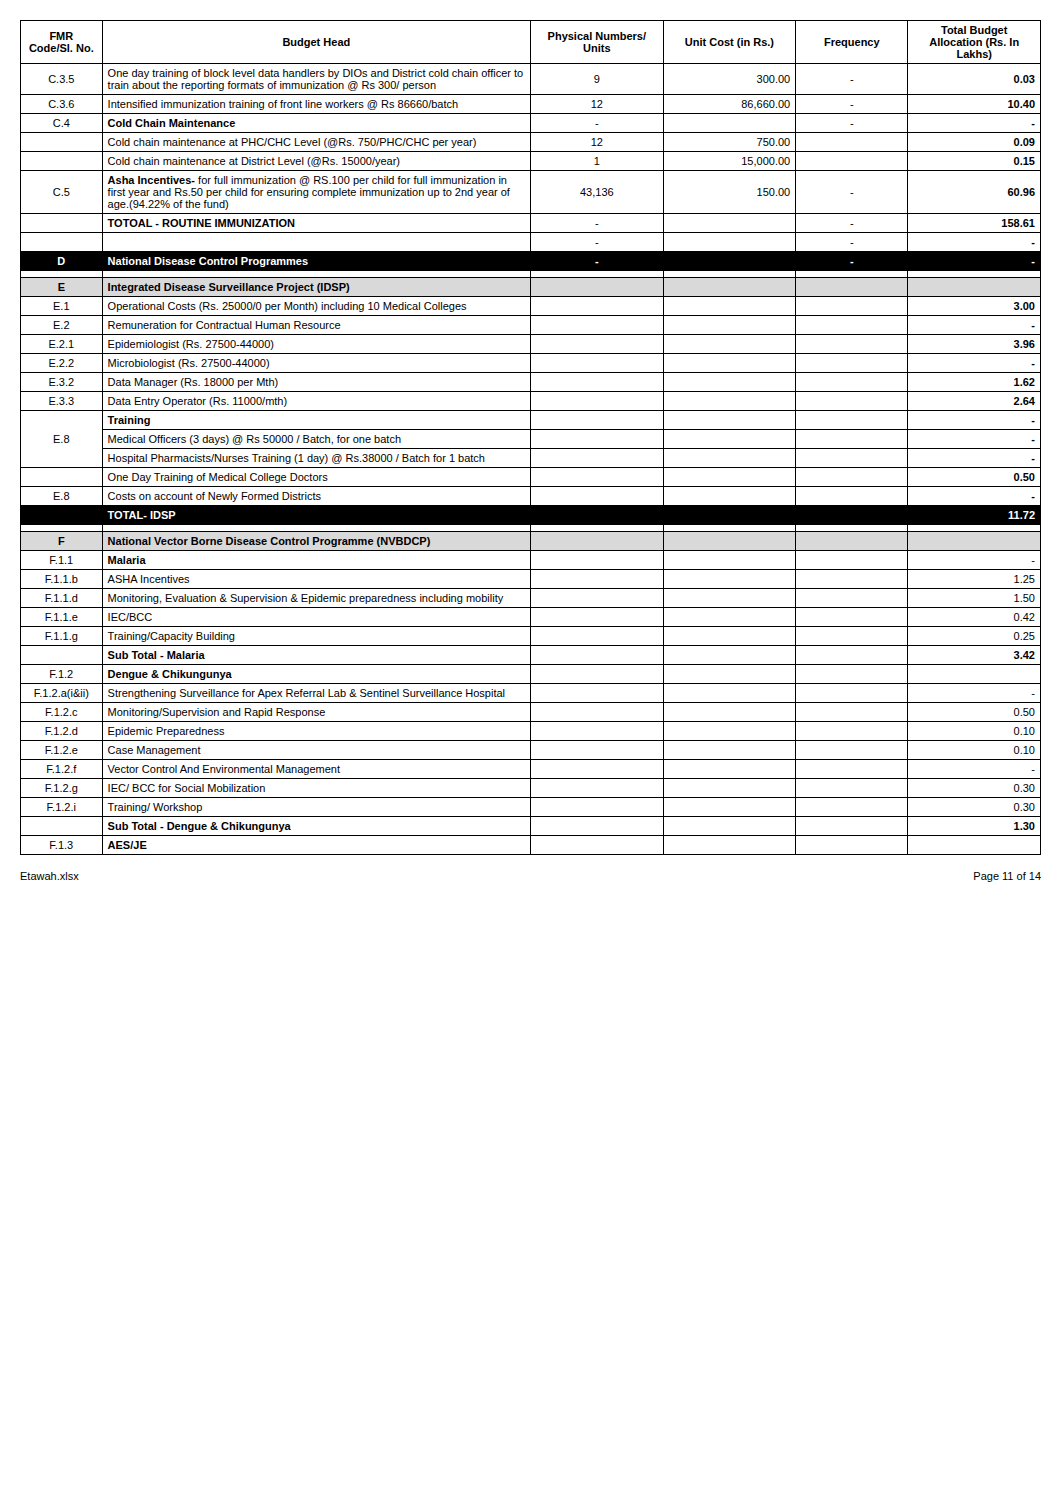| FMR Code/Sl. No. | Budget Head | Physical Numbers/ Units | Unit Cost (in Rs.) | Frequency | Total Budget Allocation (Rs. In Lakhs) |
| --- | --- | --- | --- | --- | --- |
| C.3.5 | One day training of block level data handlers by DIOs and District cold chain officer to train about the reporting formats of immunization @ Rs 300/ person | 9 | 300.00 | - | 0.03 |
| C.3.6 | Intensified immunization training of front line workers @ Rs 86660/batch | 12 | 86,660.00 | - | 10.40 |
| C.4 | Cold Chain Maintenance | - | | - | - |
| | Cold chain maintenance at PHC/CHC Level (@Rs. 750/PHC/CHC per year) | 12 | 750.00 | | 0.09 |
| | Cold chain maintenance at District Level (@Rs. 15000/year) | 1 | 15,000.00 | | 0.15 |
| C.5 | Asha Incentives- for full immunization @ RS.100 per child for full immunization in first year and Rs.50 per child for ensuring complete immunization up to 2nd year of age.(94.22% of the fund) | 43,136 | 150.00 | - | 60.96 |
| | TOTOAL - ROUTINE IMMUNIZATION | - | | - | 158.61 |
| | | - | | - | - |
| D | National Disease Control Programmes | - | | - | - |
| E | Integrated Disease Surveillance Project (IDSP) | | | | |
| E.1 | Operational Costs (Rs. 25000/0 per Month) including 10 Medical Colleges | | | | 3.00 |
| E.2 | Remuneration for Contractual Human Resource | | | | - |
| E.2.1 | Epidemiologist (Rs. 27500-44000) | | | | 3.96 |
| E.2.2 | Microbiologist (Rs. 27500-44000) | | | | - |
| E.3.2 | Data Manager (Rs. 18000 per Mth) | | | | 1.62 |
| E.3.3 | Data Entry Operator (Rs. 11000/mth) | | | | 2.64 |
| E.8 | Training | | | | - |
| Medical Officers (3 days) @ Rs 50000 / Batch, for one batch | | | | - |
| Hospital Pharmacists/Nurses Training (1 day) @ Rs.38000 / Batch for 1 batch | | | | - |
| | One Day Training of Medical College Doctors | | | | 0.50 |
| E.8 | Costs on account of Newly Formed Districts | | | | - |
| | TOTAL- IDSP | | | | 11.72 |
| F | National Vector Borne Disease Control Programme (NVBDCP) | | | | |
| F.1.1 | Malaria | | | | - |
| F.1.1.b | ASHA Incentives | | | | 1.25 |
| F.1.1.d | Monitoring, Evaluation & Supervision & Epidemic preparedness including mobility | | | | 1.50 |
| F.1.1.e | IEC/BCC | | | | 0.42 |
| F.1.1.g | Training/Capacity Building | | | | 0.25 |
| | Sub Total - Malaria | | | | 3.42 |
| F.1.2 | Dengue & Chikungunya | | | | |
| F.1.2.a(i&ii) | Strengthening Surveillance for Apex Referral Lab & Sentinel Surveillance Hospital | | | | - |
| F.1.2.c | Monitoring/Supervision and Rapid Response | | | | 0.50 |
| F.1.2.d | Epidemic Preparedness | | | | 0.10 |
| F.1.2.e | Case Management | | | | 0.10 |
| F.1.2.f | Vector Control And Environmental Management | | | | - |
| F.1.2.g | IEC/ BCC for Social Mobilization | | | | 0.30 |
| F.1.2.i | Training/ Workshop | | | | 0.30 |
| | Sub Total - Dengue & Chikungunya | | | | 1.30 |
| F.1.3 | AES/JE | | | | |
Etawah.xlsx Page 11 of 14